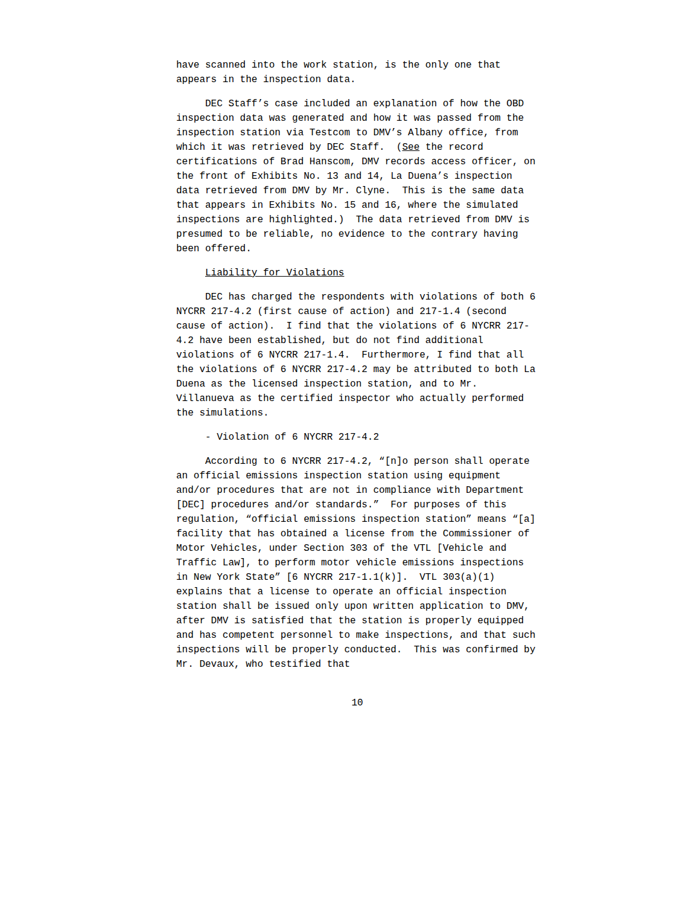have scanned into the work station, is the only one that appears in the inspection data.
DEC Staff’s case included an explanation of how the OBD inspection data was generated and how it was passed from the inspection station via Testcom to DMV’s Albany office, from which it was retrieved by DEC Staff. (See the record certifications of Brad Hanscom, DMV records access officer, on the front of Exhibits No. 13 and 14, La Duena’s inspection data retrieved from DMV by Mr. Clyne. This is the same data that appears in Exhibits No. 15 and 16, where the simulated inspections are highlighted.) The data retrieved from DMV is presumed to be reliable, no evidence to the contrary having been offered.
Liability for Violations
DEC has charged the respondents with violations of both 6 NYCRR 217-4.2 (first cause of action) and 217-1.4 (second cause of action). I find that the violations of 6 NYCRR 217-4.2 have been established, but do not find additional violations of 6 NYCRR 217-1.4. Furthermore, I find that all the violations of 6 NYCRR 217-4.2 may be attributed to both La Duena as the licensed inspection station, and to Mr. Villanueva as the certified inspector who actually performed the simulations.
- Violation of 6 NYCRR 217-4.2
According to 6 NYCRR 217-4.2, “[n]o person shall operate an official emissions inspection station using equipment and/or procedures that are not in compliance with Department [DEC] procedures and/or standards.” For purposes of this regulation, “official emissions inspection station” means “[a] facility that has obtained a license from the Commissioner of Motor Vehicles, under Section 303 of the VTL [Vehicle and Traffic Law], to perform motor vehicle emissions inspections in New York State” [6 NYCRR 217-1.1(k)]. VTL 303(a)(1) explains that a license to operate an official inspection station shall be issued only upon written application to DMV, after DMV is satisfied that the station is properly equipped and has competent personnel to make inspections, and that such inspections will be properly conducted. This was confirmed by Mr. Devaux, who testified that
10